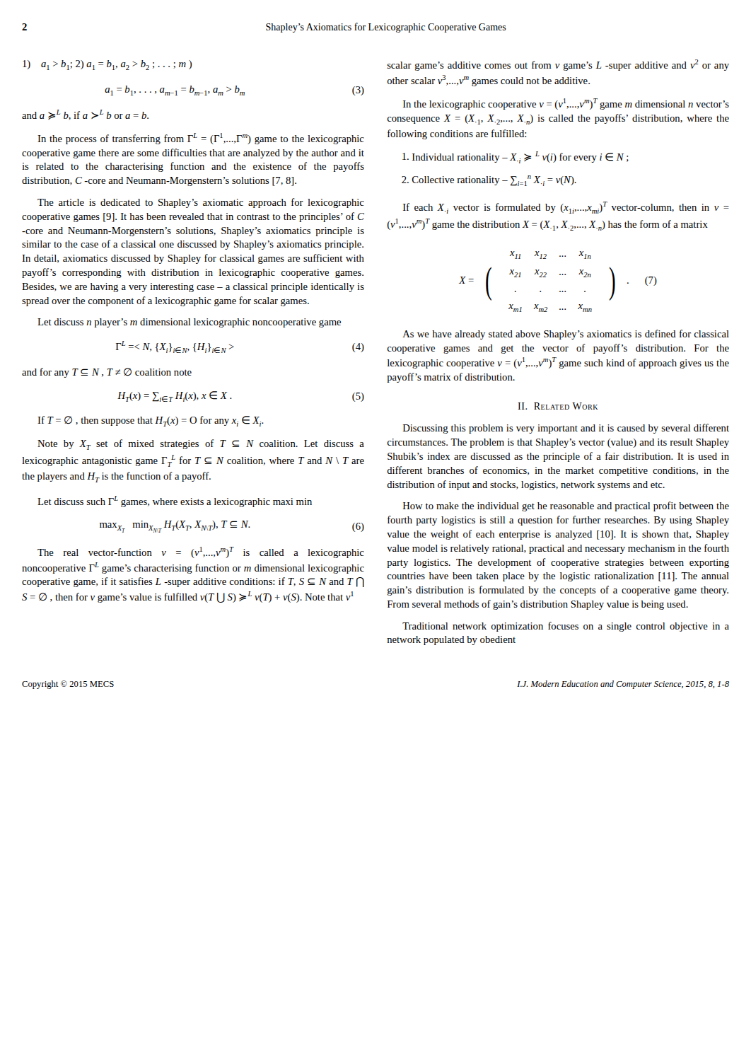2
Shapley’s Axiomatics for Lexicographic Cooperative Games
1) a1 > b1; 2) a1 = b1, a2 > b2 ; . . . ; m )
a1 = b1, . . . , am−1 = bm−1, am > bm
(3)
and a ≽L b, if a ≻L b or a = b.
In the process of transferring from ΓL = (Γ1,...,Γm) game to the lexicographic cooperative game there are some difficulties that are analyzed by the author and it is related to the characterising function and the existence of the payoffs distribution, C -core and Neumann-Morgenstern’s solutions [7, 8].
The article is dedicated to Shapley’s axiomatic approach for lexicographic cooperative games [9]. It has been revealed that in contrast to the principles’ of C -core and Neumann-Morgenstern’s solutions, Shapley’s axiomatics principle is similar to the case of a classical one discussed by Shapley’s axiomatics principle. In detail, axiomatics discussed by Shapley for classical games are sufficient with payoff’s corresponding with distribution in lexicographic cooperative games. Besides, we are having a very interesting case – a classical principle identically is spread over the component of a lexicographic game for scalar games.
Let discuss n player’s m dimensional lexicographic noncooperative game
ΓL =< N, {Xi}i∈N, {Hi}i∈N >
(4)
and for any T ⊆ N , T ≠ ∅ coalition note
HT(x) = ∑i∈T Hi(x), x ∈ X .
(5)
If T = ∅ , then suppose that HT(x) = O for any xi ∈ Xi.
Note by XT set of mixed strategies of T ⊆ N coalition. Let discuss a lexicographic antagonistic game ΓTL for T ⊆ N coalition, where T and N \ T are the players and HT is the function of a payoff.
Let discuss such ΓL games, where exists a lexicographic maxi min
maxXT minXN\T HT(XT, XN\T), T ⊆ N.
(6)
The real vector-function v = (v1,...,vm)T is called a lexicographic noncooperative ΓL game’s characterising function or m dimensional lexicographic cooperative game, if it satisfies L -super additive conditions: if T, S ⊆ N and T ⋂ S = ∅ , then for v game’s value is fulfilled v(T ⋃ S) ≽L v(T) + v(S). Note that v1
scalar game’s additive comes out from v game’s L -super additive and v2 or any other scalar v3,...,vm games could not be additive.
In the lexicographic cooperative v = (v1,...,vm)T game m dimensional n vector’s consequence X = (X·1, X·2,..., X·n) is called the payoffs’ distribution, where the following conditions are fulfilled:
Individual rationality – X·i ≽ L v(i) for every i ∈ N ;
Collective rationality – ∑i=1n X·i = v(N).
If each X·i vector is formulated by (x1i,...,xmi)T vector-column, then in v = (v1,...,vm)T game the distribution X = (X·1, X·2,..., X·n) has the form of a matrix
X = (
| x 11 | x 12 | ... | x 1n |
| x 21 | x 22 | ... | x 2n |
| . | . | ... | . |
| x m1 | x m2 | ... | x mn |
) . (7)
As we have already stated above Shapley’s axiomatics is defined for classical cooperative games and get the vector of payoff’s distribution. For the lexicographic cooperative v = (v1,...,vm)T game such kind of approach gives us the payoff’s matrix of distribution.
II. Related Work
Discussing this problem is very important and it is caused by several different circumstances. The problem is that Shapley’s vector (value) and its result Shapley Shubik’s index are discussed as the principle of a fair distribution. It is used in different branches of economics, in the market competitive conditions, in the distribution of input and stocks, logistics, network systems and etc.
How to make the individual get he reasonable and practical profit between the fourth party logistics is still a question for further researches. By using Shapley value the weight of each enterprise is analyzed [10]. It is shown that, Shapley value model is relatively rational, practical and necessary mechanism in the fourth party logistics. The development of cooperative strategies between exporting countries have been taken place by the logistic rationalization [11]. The annual gain’s distribution is formulated by the concepts of a cooperative game theory. From several methods of gain’s distribution Shapley value is being used.
Traditional network optimization focuses on a single control objective in a network populated by obedient
Copyright © 2015 MECS
I.J. Modern Education and Computer Science, 2015, 8, 1-8